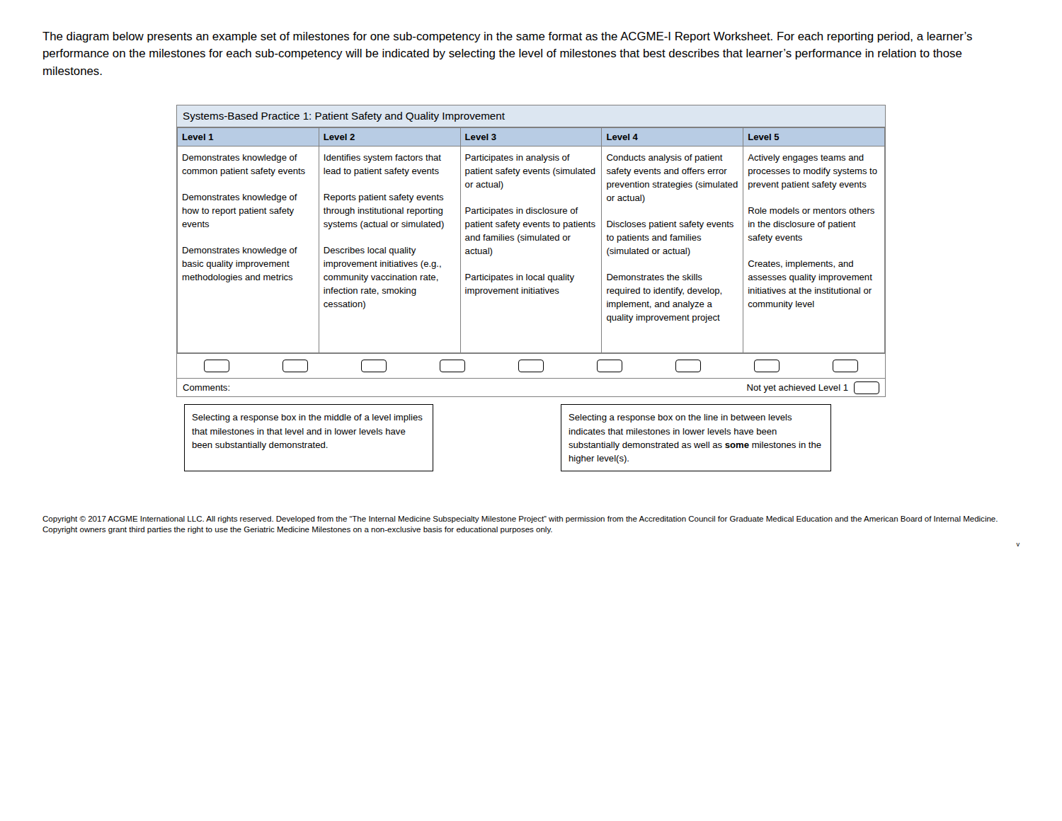The diagram below presents an example set of milestones for one sub-competency in the same format as the ACGME-I Report Worksheet. For each reporting period, a learner’s performance on the milestones for each sub-competency will be indicated by selecting the level of milestones that best describes that learner’s performance in relation to those milestones.
Systems-Based Practice 1: Patient Safety and Quality Improvement
| Level 1 | Level 2 | Level 3 | Level 4 | Level 5 |
| --- | --- | --- | --- | --- |
| Demonstrates knowledge of common patient safety events Demonstrates knowledge of how to report patient safety events Demonstrates knowledge of basic quality improvement methodologies and metrics | Identifies system factors that lead to patient safety events Reports patient safety events through institutional reporting systems (actual or simulated) Describes local quality improvement initiatives (e.g., community vaccination rate, infection rate, smoking cessation) | Participates in analysis of patient safety events (simulated or actual) Participates in disclosure of patient safety events to patients and families (simulated or actual) Participates in local quality improvement initiatives | Conducts analysis of patient safety events and offers error prevention strategies (simulated or actual) Discloses patient safety events to patients and families (simulated or actual) Demonstrates the skills required to identify, develop, implement, and analyze a quality improvement project | Actively engages teams and processes to modify systems to prevent patient safety events Role models or mentors others in the disclosure of patient safety events Creates, implements, and assesses quality improvement initiatives at the institutional or community level |
Comments: Not yet achieved Level 1
Selecting a response box in the middle of a level implies that milestones in that level and in lower levels have been substantially demonstrated.
Selecting a response box on the line in between levels indicates that milestones in lower levels have been substantially demonstrated as well as some milestones in the higher level(s).
Copyright © 2017 ACGME International LLC. All rights reserved. Developed from the “The Internal Medicine Subspecialty Milestone Project” with permission from the Accreditation Council for Graduate Medical Education and the American Board of Internal Medicine. Copyright owners grant third parties the right to use the Geriatric Medicine Milestones on a non-exclusive basis for educational purposes only.
v